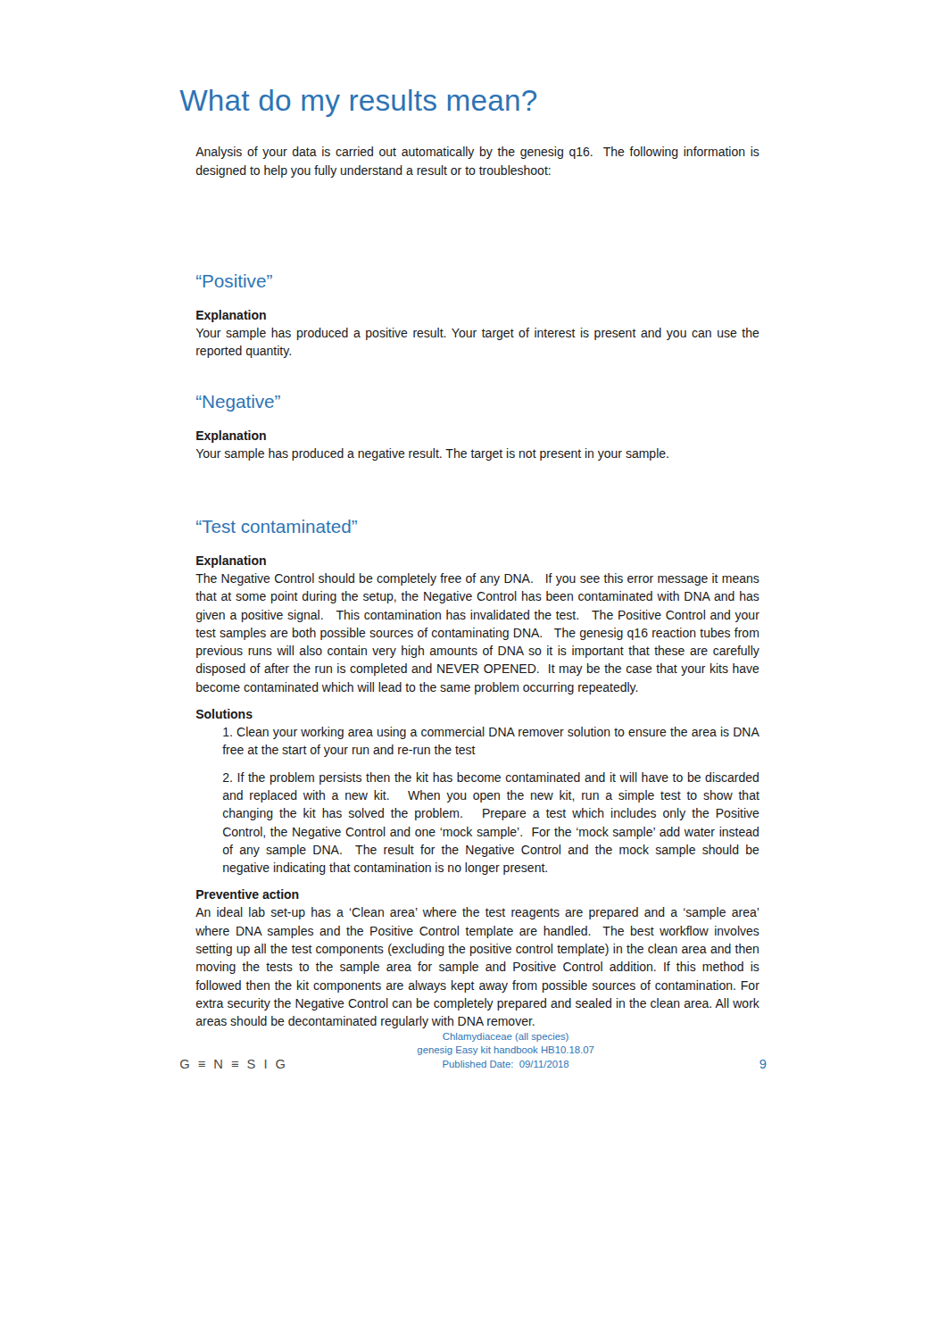What do my results mean?
Analysis of your data is carried out automatically by the genesig q16. The following information is designed to help you fully understand a result or to troubleshoot:
“Positive”
Explanation
Your sample has produced a positive result. Your target of interest is present and you can use the reported quantity.
“Negative”
Explanation
Your sample has produced a negative result. The target is not present in your sample.
“Test contaminated”
Explanation
The Negative Control should be completely free of any DNA. If you see this error message it means that at some point during the setup, the Negative Control has been contaminated with DNA and has given a positive signal. This contamination has invalidated the test. The Positive Control and your test samples are both possible sources of contaminating DNA. The genesig q16 reaction tubes from previous runs will also contain very high amounts of DNA so it is important that these are carefully disposed of after the run is completed and NEVER OPENED. It may be the case that your kits have become contaminated which will lead to the same problem occurring repeatedly.
Solutions
1. Clean your working area using a commercial DNA remover solution to ensure the area is DNA free at the start of your run and re-run the test
2. If the problem persists then the kit has become contaminated and it will have to be discarded and replaced with a new kit. When you open the new kit, run a simple test to show that changing the kit has solved the problem. Prepare a test which includes only the Positive Control, the Negative Control and one ‘mock sample’. For the ‘mock sample’ add water instead of any sample DNA. The result for the Negative Control and the mock sample should be negative indicating that contamination is no longer present.
Preventive action
An ideal lab set-up has a ‘Clean area’ where the test reagents are prepared and a ‘sample area’ where DNA samples and the Positive Control template are handled. The best workflow involves setting up all the test components (excluding the positive control template) in the clean area and then moving the tests to the sample area for sample and Positive Control addition. If this method is followed then the kit components are always kept away from possible sources of contamination. For extra security the Negative Control can be completely prepared and sealed in the clean area. All work areas should be decontaminated regularly with DNA remover.
G ≡ N ≡ S I G
Chlamydiaceae (all species)
genesig Easy kit handbook HB10.18.07
Published Date: 09/11/2018
9